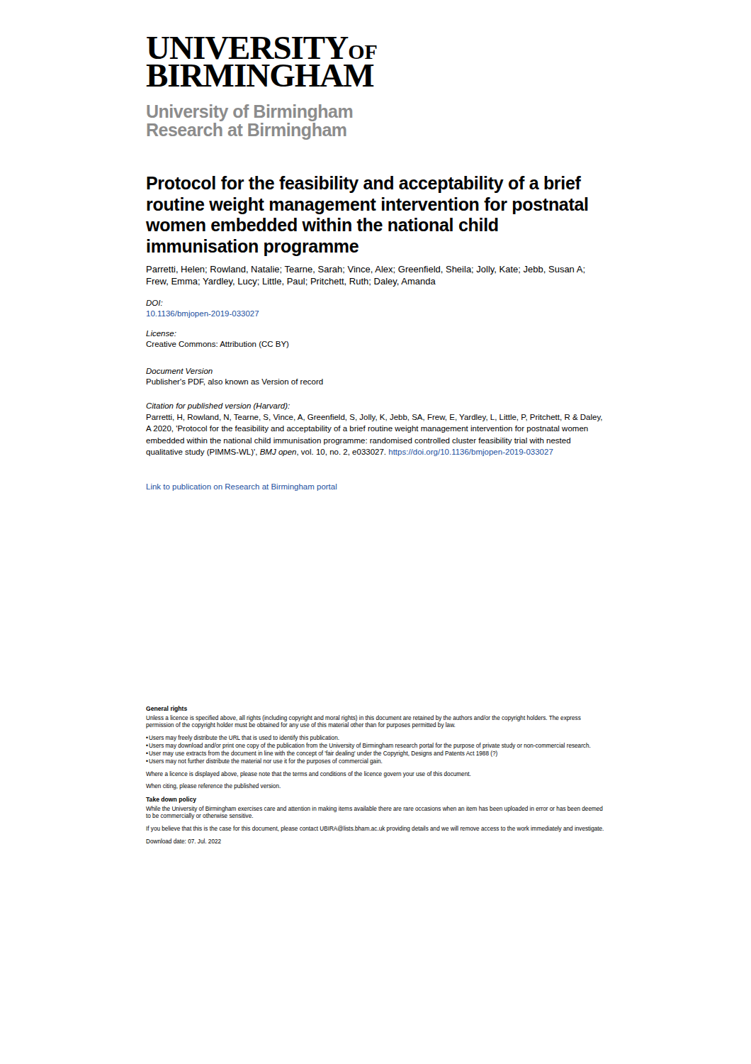UNIVERSITYOF BIRMINGHAM
University of Birmingham Research at Birmingham
Protocol for the feasibility and acceptability of a brief routine weight management intervention for postnatal women embedded within the national child immunisation programme
Parretti, Helen; Rowland, Natalie; Tearne, Sarah; Vince, Alex; Greenfield, Sheila; Jolly, Kate; Jebb, Susan A; Frew, Emma; Yardley, Lucy; Little, Paul; Pritchett, Ruth; Daley, Amanda
DOI:
10.1136/bmjopen-2019-033027
License:
Creative Commons: Attribution (CC BY)
Document Version
Publisher's PDF, also known as Version of record
Citation for published version (Harvard):
Parretti, H, Rowland, N, Tearne, S, Vince, A, Greenfield, S, Jolly, K, Jebb, SA, Frew, E, Yardley, L, Little, P, Pritchett, R & Daley, A 2020, 'Protocol for the feasibility and acceptability of a brief routine weight management intervention for postnatal women embedded within the national child immunisation programme: randomised controlled cluster feasibility trial with nested qualitative study (PIMMS-WL)', BMJ open, vol. 10, no. 2, e033027. https://doi.org/10.1136/bmjopen-2019-033027
Link to publication on Research at Birmingham portal
General rights
Unless a licence is specified above, all rights (including copyright and moral rights) in this document are retained by the authors and/or the copyright holders. The express permission of the copyright holder must be obtained for any use of this material other than for purposes permitted by law.
Users may freely distribute the URL that is used to identify this publication.
Users may download and/or print one copy of the publication from the University of Birmingham research portal for the purpose of private study or non-commercial research.
User may use extracts from the document in line with the concept of 'fair dealing' under the Copyright, Designs and Patents Act 1988 (?)
Users may not further distribute the material nor use it for the purposes of commercial gain.
Where a licence is displayed above, please note that the terms and conditions of the licence govern your use of this document.
When citing, please reference the published version.
Take down policy
While the University of Birmingham exercises care and attention in making items available there are rare occasions when an item has been uploaded in error or has been deemed to be commercially or otherwise sensitive.
If you believe that this is the case for this document, please contact UBIRA@lists.bham.ac.uk providing details and we will remove access to the work immediately and investigate.
Download date: 07. Jul. 2022